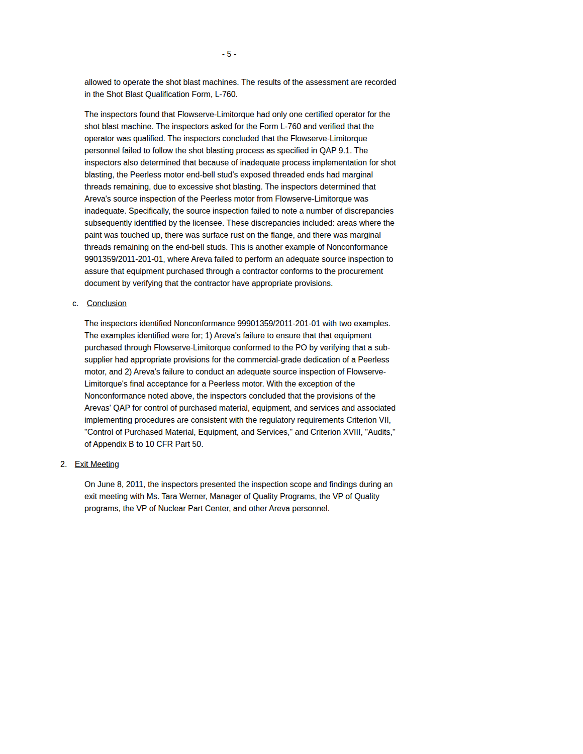- 5 -
allowed to operate the shot blast machines. The results of the assessment are recorded in the Shot Blast Qualification Form, L-760.
The inspectors found that Flowserve-Limitorque had only one certified operator for the shot blast machine. The inspectors asked for the Form L-760 and verified that the operator was qualified. The inspectors concluded that the Flowserve-Limitorque personnel failed to follow the shot blasting process as specified in QAP 9.1. The inspectors also determined that because of inadequate process implementation for shot blasting, the Peerless motor end-bell stud's exposed threaded ends had marginal threads remaining, due to excessive shot blasting. The inspectors determined that Areva's source inspection of the Peerless motor from Flowserve-Limitorque was inadequate. Specifically, the source inspection failed to note a number of discrepancies subsequently identified by the licensee. These discrepancies included: areas where the paint was touched up, there was surface rust on the flange, and there was marginal threads remaining on the end-bell studs. This is another example of Nonconformance 9901359/2011-201-01, where Areva failed to perform an adequate source inspection to assure that equipment purchased through a contractor conforms to the procurement document by verifying that the contractor have appropriate provisions.
c. Conclusion
The inspectors identified Nonconformance 99901359/2011-201-01 with two examples. The examples identified were for; 1) Areva's failure to ensure that that equipment purchased through Flowserve-Limitorque conformed to the PO by verifying that a sub-supplier had appropriate provisions for the commercial-grade dedication of a Peerless motor, and 2) Areva's failure to conduct an adequate source inspection of Flowserve-Limitorque's final acceptance for a Peerless motor. With the exception of the Nonconformance noted above, the inspectors concluded that the provisions of the Arevas' QAP for control of purchased material, equipment, and services and associated implementing procedures are consistent with the regulatory requirements Criterion VII, "Control of Purchased Material, Equipment, and Services," and Criterion XVIII, "Audits," of Appendix B to 10 CFR Part 50.
2. Exit Meeting
On June 8, 2011, the inspectors presented the inspection scope and findings during an exit meeting with Ms. Tara Werner, Manager of Quality Programs, the VP of Quality programs, the VP of Nuclear Part Center, and other Areva personnel.